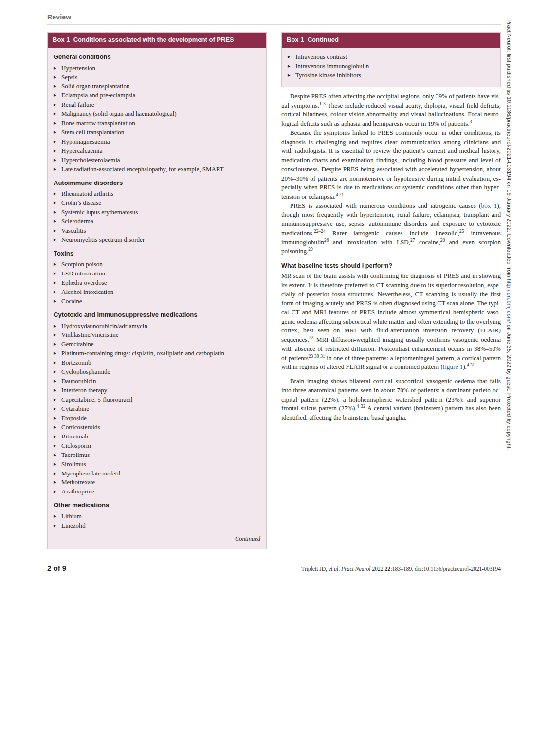Review
Box 1 Conditions associated with the development of PRES
General conditions
Hypertension
Sepsis
Solid organ transplantation
Eclampsia and pre-eclampsia
Renal failure
Malignancy (solid organ and haematological)
Bone marrow transplantation
Stem cell transplantation
Hypomagnesaemia
Hypercalcaemia
Hypercholesterolaemia
Late radiation-associated encephalopathy, for example, SMART
Autoimmune disorders
Rheumatoid arthritis
Crohn’s disease
Systemic lupus erythematosus
Scleroderma
Vasculitis
Neuromyelitis spectrum disorder
Toxins
Scorpion poison
LSD intoxication
Ephedra overdose
Alcohol intoxication
Cocaine
Cytotoxic and immunosuppressive medications
Hydroxydaunorubicin/adriamycin
Vinblastine/vincristine
Gemcitabine
Platinum-containing drugs: cisplatin, oxaliplatin and carboplatin
Bortezomib
Cyclophosphamide
Daunorubicin
Interferon therapy
Capecitabine, 5-fluorouracil
Cytarabine
Etoposide
Corticosteroids
Rituximab
Ciclosporin
Tacrolimus
Sirolimus
Mycophenolate mofetil
Methotrexate
Azathioprine
Other medications
Lithium
Linezolid
Continued
Box 1 Continued
Intravenous contrast
Intravenous immunoglobulin
Tyrosine kinase inhibitors
Despite PRES often affecting the occipital regions, only 39% of patients have visual symptoms.1 3 These include reduced visual acuity, diplopia, visual field deficits, cortical blindness, colour vision abnormality and visual hallucinations. Focal neurological deficits such as aphasia and hemiparesis occur in 19% of patients.3
Because the symptoms linked to PRES commonly occur in other conditions, its diagnosis is challenging and requires clear communication among clinicians and with radiologists. It is essential to review the patient’s current and medical history, medication charts and examination findings, including blood pressure and level of consciousness. Despite PRES being associated with accelerated hypertension, about 20%–30% of patients are normotensive or hypotensive during initial evaluation, especially when PRES is due to medications or systemic conditions other than hypertension or eclampsia.4 21
PRES is associated with numerous conditions and iatrogenic causes (box 1), though most frequently with hypertension, renal failure, eclampsia, transplant and immunosuppressive use, sepsis, autoimmune disorders and exposure to cytotoxic medications.22–24 Rarer iatrogenic causes include linezolid,25 intravenous immunoglobulin26 and intoxication with LSD,27 cocaine,28 and even scorpion poisoning.29
What baseline tests should I perform?
MR scan of the brain assists with confirming the diagnosis of PRES and in showing its extent. It is therefore preferred to CT scanning due to its superior resolution, especially of posterior fossa structures. Nevertheless, CT scanning is usually the first form of imaging acutely and PRES is often diagnosed using CT scan alone. The typical CT and MRI features of PRES include almost symmetrical hemispheric vasogenic oedema affecting subcortical white matter and often extending to the overlying cortex, best seen on MRI with fluid-attenuation inversion recovery (FLAIR) sequences.22 MRI diffusion-weighted imaging usually confirms vasogenic oedema with absence of restricted diffusion. Postcontrast enhancement occurs in 38%–50% of patients23 30 31 in one of three patterns: a leptomeningeal pattern, a cortical pattern within regions of altered FLAIR signal or a combined pattern (figure 1).4 31
Brain imaging shows bilateral cortical–subcortical vasogenic oedema that falls into three anatomical patterns seen in about 70% of patients: a dominant parieto-occipital pattern (22%), a holohemispheric watershed pattern (23%); and superior frontal sulcus pattern (27%).4 32 A central-variant (brainstem) pattern has also been identified, affecting the brainstem, basal ganglia,
2 of 9
Triplett JD, et al. Pract Neurol 2022;22:183–189. doi:10.1136/practneurol-2021-003194
Pract Neurol: first published as 10.1136/practneurol-2021-003194 on 19 January 2022. Downloaded from http://pn.bmj.com/ on June 25, 2022 by guest. Protected by copyright.